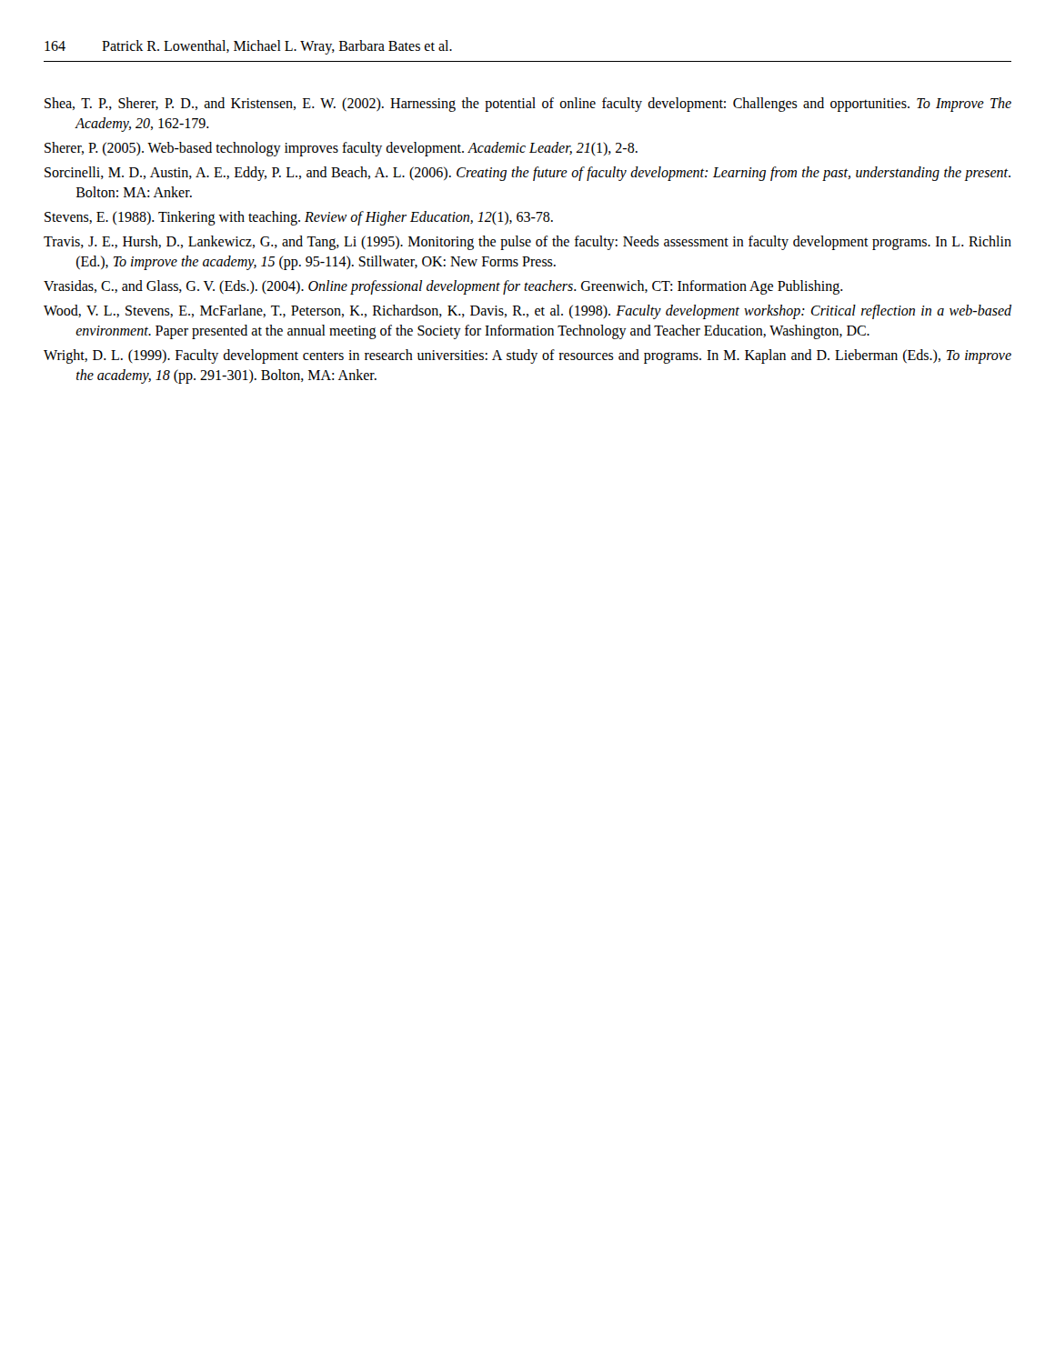164 Patrick R. Lowenthal, Michael L. Wray, Barbara Bates et al.
Shea, T. P., Sherer, P. D., and Kristensen, E. W. (2002). Harnessing the potential of online faculty development: Challenges and opportunities. To Improve The Academy, 20, 162-179.
Sherer, P. (2005). Web-based technology improves faculty development. Academic Leader, 21(1), 2-8.
Sorcinelli, M. D., Austin, A. E., Eddy, P. L., and Beach, A. L. (2006). Creating the future of faculty development: Learning from the past, understanding the present. Bolton: MA: Anker.
Stevens, E. (1988). Tinkering with teaching. Review of Higher Education, 12(1), 63-78.
Travis, J. E., Hursh, D., Lankewicz, G., and Tang, Li (1995). Monitoring the pulse of the faculty: Needs assessment in faculty development programs. In L. Richlin (Ed.), To improve the academy, 15 (pp. 95-114). Stillwater, OK: New Forms Press.
Vrasidas, C., and Glass, G. V. (Eds.). (2004). Online professional development for teachers. Greenwich, CT: Information Age Publishing.
Wood, V. L., Stevens, E., McFarlane, T., Peterson, K., Richardson, K., Davis, R., et al. (1998). Faculty development workshop: Critical reflection in a web-based environment. Paper presented at the annual meeting of the Society for Information Technology and Teacher Education, Washington, DC.
Wright, D. L. (1999). Faculty development centers in research universities: A study of resources and programs. In M. Kaplan and D. Lieberman (Eds.), To improve the academy, 18 (pp. 291-301). Bolton, MA: Anker.